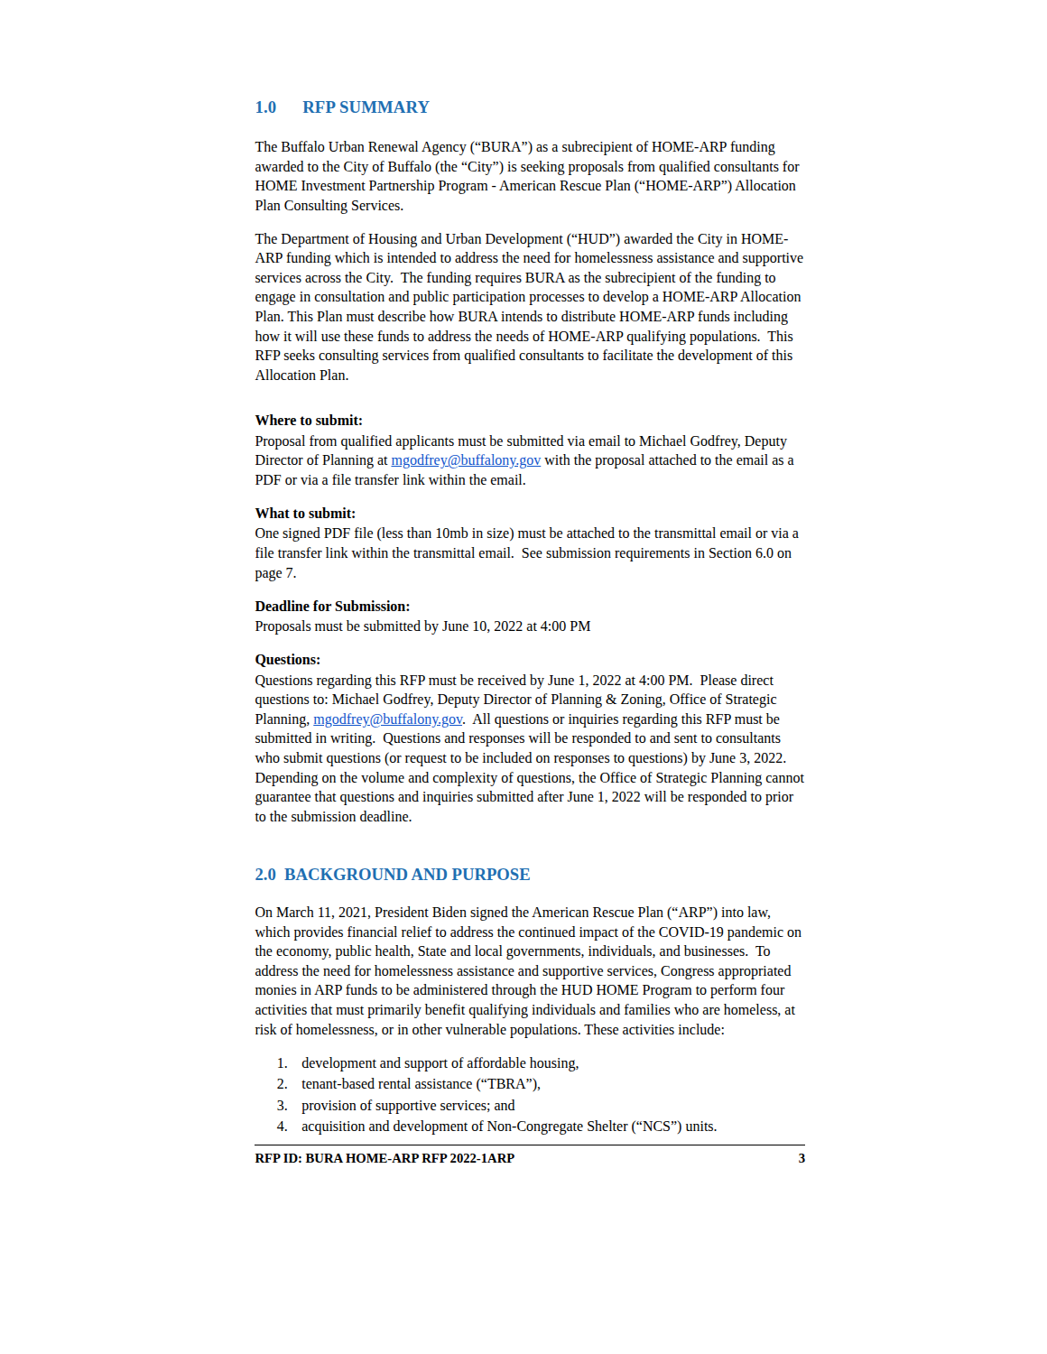1.0 RFP SUMMARY
The Buffalo Urban Renewal Agency (“BURA”) as a subrecipient of HOME-ARP funding awarded to the City of Buffalo (the “City”) is seeking proposals from qualified consultants for HOME Investment Partnership Program - American Rescue Plan (“HOME-ARP”) Allocation Plan Consulting Services.
The Department of Housing and Urban Development (“HUD”) awarded the City in HOME-ARP funding which is intended to address the need for homelessness assistance and supportive services across the City. The funding requires BURA as the subrecipient of the funding to engage in consultation and public participation processes to develop a HOME-ARP Allocation Plan. This Plan must describe how BURA intends to distribute HOME-ARP funds including how it will use these funds to address the needs of HOME-ARP qualifying populations. This RFP seeks consulting services from qualified consultants to facilitate the development of this Allocation Plan.
Where to submit:
Proposal from qualified applicants must be submitted via email to Michael Godfrey, Deputy Director of Planning at mgodfrey@buffalony.gov with the proposal attached to the email as a PDF or via a file transfer link within the email.
What to submit:
One signed PDF file (less than 10mb in size) must be attached to the transmittal email or via a file transfer link within the transmittal email. See submission requirements in Section 6.0 on page 7.
Deadline for Submission:
Proposals must be submitted by June 10, 2022 at 4:00 PM
Questions:
Questions regarding this RFP must be received by June 1, 2022 at 4:00 PM. Please direct questions to: Michael Godfrey, Deputy Director of Planning & Zoning, Office of Strategic Planning, mgodfrey@buffalony.gov. All questions or inquiries regarding this RFP must be submitted in writing. Questions and responses will be responded to and sent to consultants who submit questions (or request to be included on responses to questions) by June 3, 2022. Depending on the volume and complexity of questions, the Office of Strategic Planning cannot guarantee that questions and inquiries submitted after June 1, 2022 will be responded to prior to the submission deadline.
2.0 BACKGROUND AND PURPOSE
On March 11, 2021, President Biden signed the American Rescue Plan (“ARP”) into law, which provides financial relief to address the continued impact of the COVID-19 pandemic on the economy, public health, State and local governments, individuals, and businesses. To address the need for homelessness assistance and supportive services, Congress appropriated monies in ARP funds to be administered through the HUD HOME Program to perform four activities that must primarily benefit qualifying individuals and families who are homeless, at risk of homelessness, or in other vulnerable populations. These activities include:
development and support of affordable housing,
tenant-based rental assistance (“TBRA”),
provision of supportive services; and
acquisition and development of Non-Congregate Shelter (“NCS”) units.
RFP ID: BURA HOME-ARP RFP 2022-1ARP 3